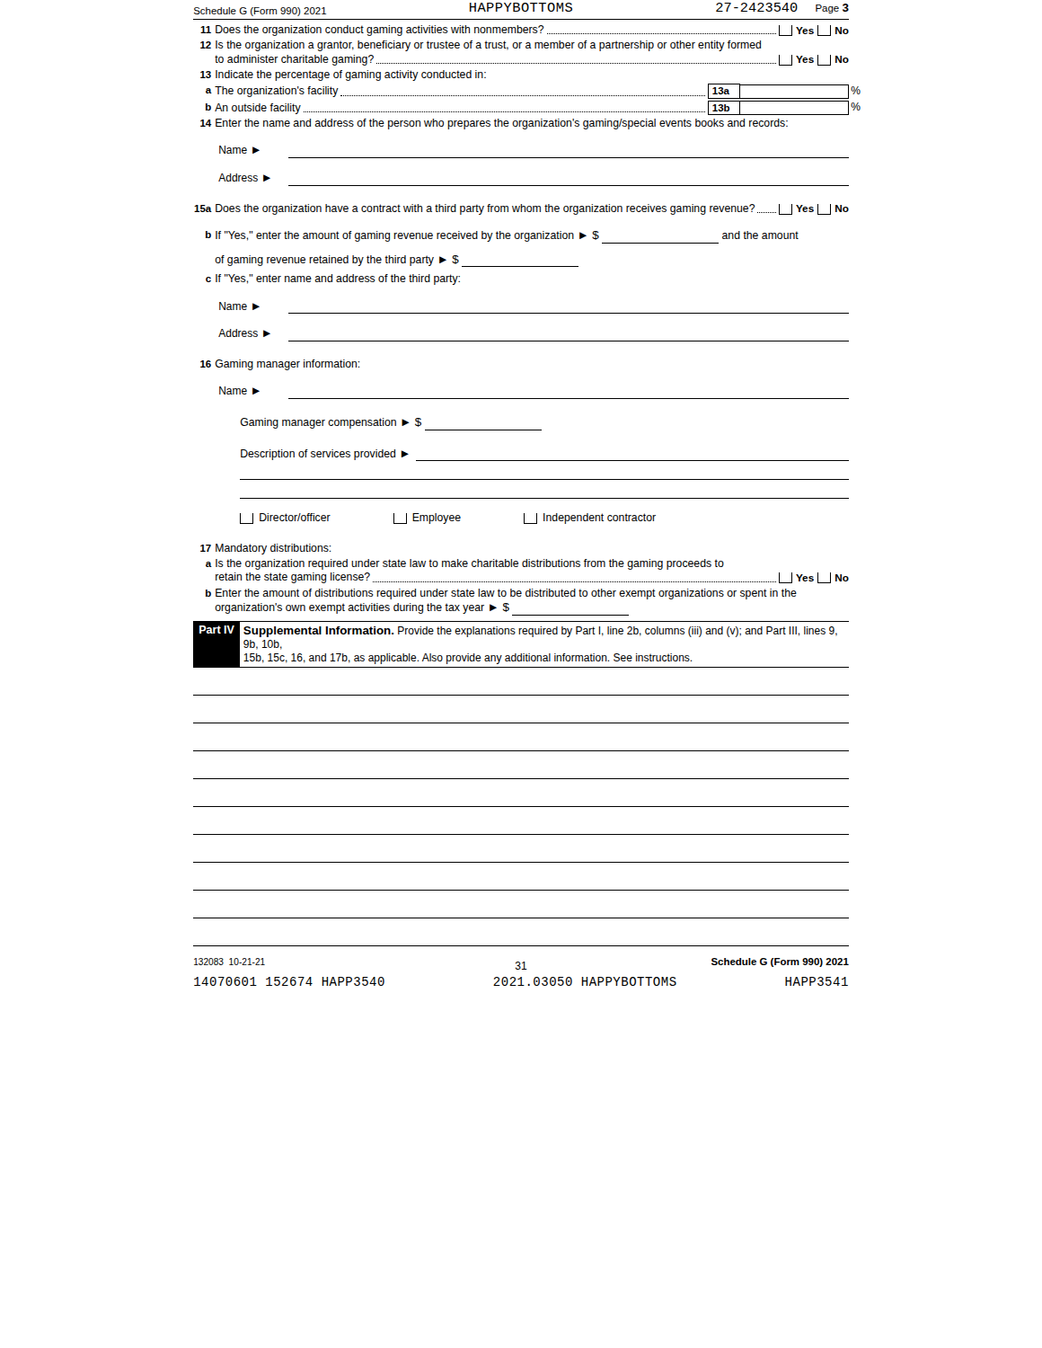Schedule G (Form 990) 2021
HAPPYBOTTOMS
27-2423540 Page 3
11
Does the organization conduct gaming activities with nonmembers? Yes No
12
Is the organization a grantor, beneficiary or trustee of a trust, or a member of a partnership or other entity formed
to administer charitable gaming? Yes No
13
Indicate the percentage of gaming activity conducted in:
a
The organization's facility 13a%
b
An outside facility 13b%
14
Enter the name and address of the person who prepares the organization's gaming/special events books and records:
Name ►
Address ►
15a
Does the organization have a contract with a third party from whom the organization receives gaming revenue? Yes No
b
If "Yes," enter the amount of gaming revenue received by the organization ► $ and the amount
of gaming revenue retained by the third party ► $
c
If "Yes," enter name and address of the third party:
Name ►
Address ►
16
Gaming manager information:
Name ►
Gaming manager compensation ► $
Description of services provided ►
Director/officer Employee Independent contractor
17
Mandatory distributions:
a
Is the organization required under state law to make charitable distributions from the gaming proceeds to
retain the state gaming license? Yes No
b
Enter the amount of distributions required under state law to be distributed to other exempt organizations or spent in the
organization's own exempt activities during the tax year ► $
Part IV
Supplemental Information. Provide the explanations required by Part I, line 2b, columns (iii) and (v); and Part III, lines 9, 9b, 10b,
15b, 15c, 16, and 17b, as applicable. Also provide any additional information. See instructions.
132083 10-21-21
Schedule G (Form 990) 2021
31
14070601 152674 HAPP3540
2021.03050 HAPPYBOTTOMS
HAPP3541